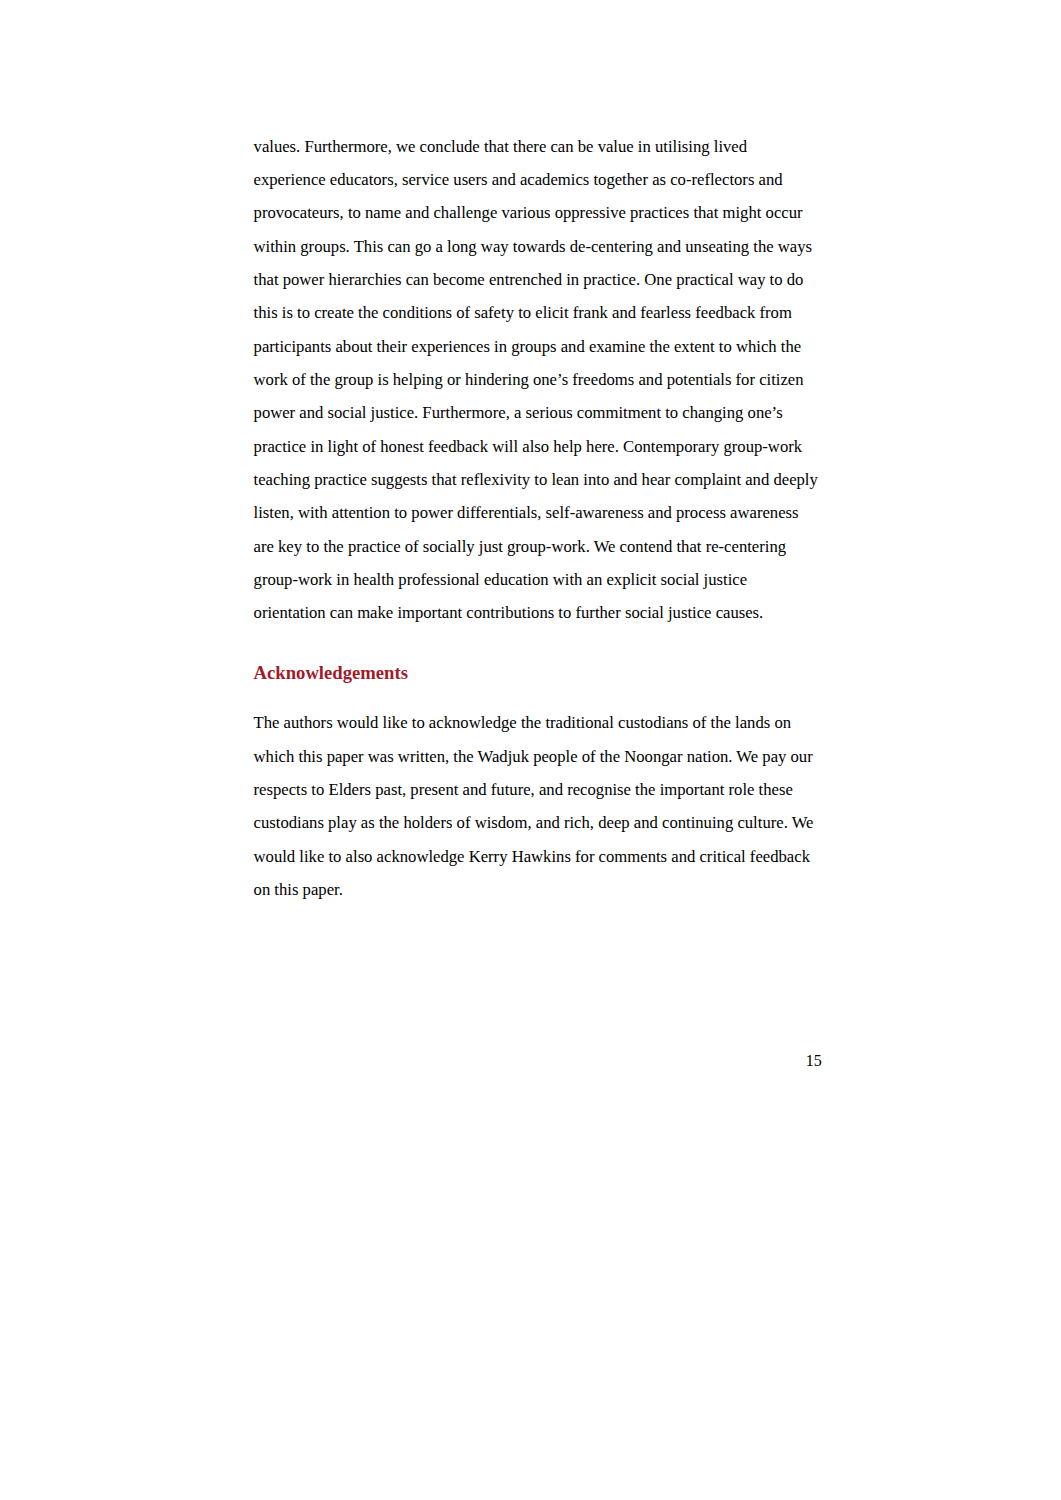values. Furthermore, we conclude that there can be value in utilising lived experience educators, service users and academics together as co-reflectors and provocateurs, to name and challenge various oppressive practices that might occur within groups. This can go a long way towards de-centering and unseating the ways that power hierarchies can become entrenched in practice. One practical way to do this is to create the conditions of safety to elicit frank and fearless feedback from participants about their experiences in groups and examine the extent to which the work of the group is helping or hindering one’s freedoms and potentials for citizen power and social justice. Furthermore, a serious commitment to changing one’s practice in light of honest feedback will also help here. Contemporary group-work teaching practice suggests that reflexivity to lean into and hear complaint and deeply listen, with attention to power differentials, self-awareness and process awareness are key to the practice of socially just group-work. We contend that re-centering group-work in health professional education with an explicit social justice orientation can make important contributions to further social justice causes.
Acknowledgements
The authors would like to acknowledge the traditional custodians of the lands on which this paper was written, the Wadjuk people of the Noongar nation. We pay our respects to Elders past, present and future, and recognise the important role these custodians play as the holders of wisdom, and rich, deep and continuing culture. We would like to also acknowledge Kerry Hawkins for comments and critical feedback on this paper.
15